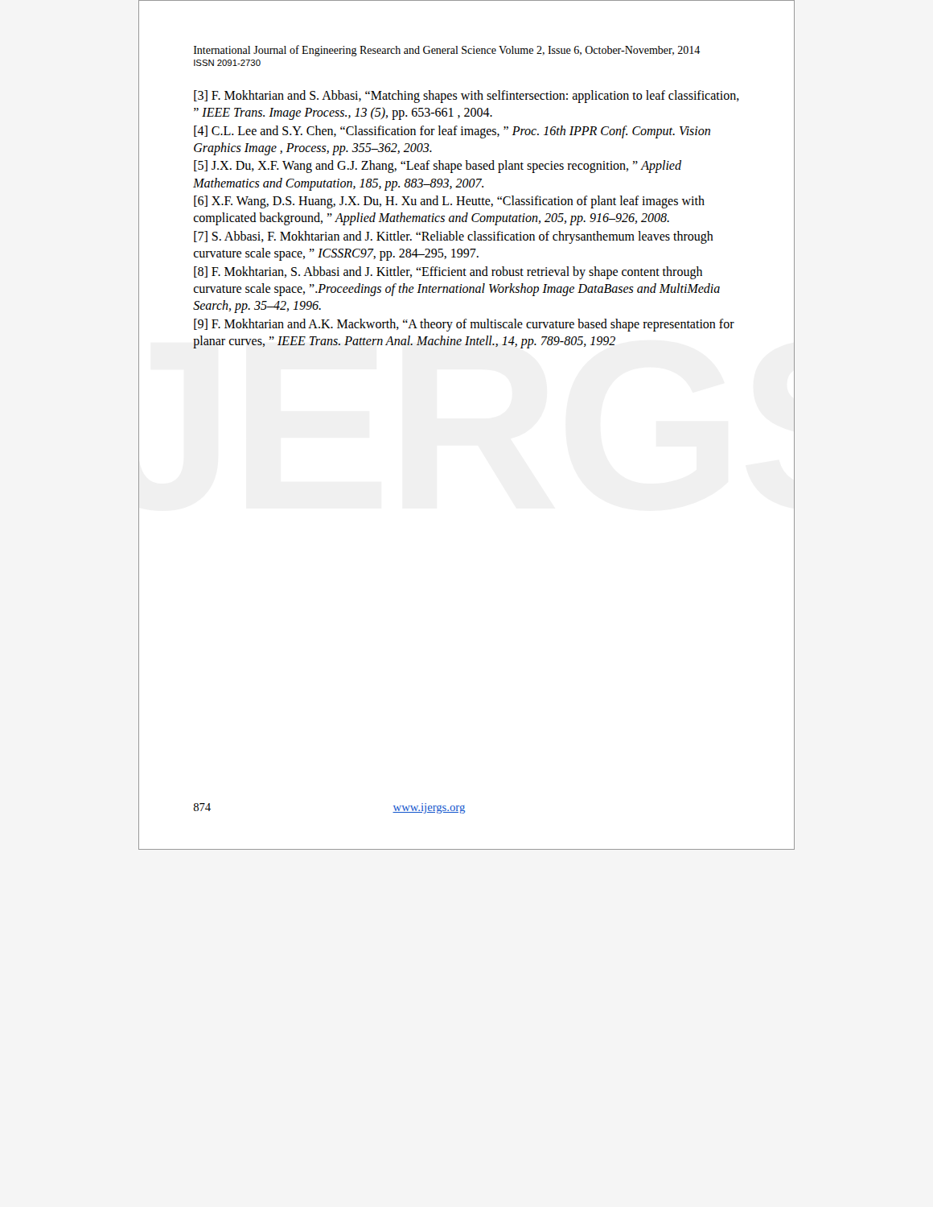IJERGS
International Journal of Engineering Research and General Science Volume 2, Issue 6, October-November, 2014
ISSN 2091-2730
[3] F. Mokhtarian and S. Abbasi, “Matching shapes with selfintersection: application to leaf classification, ” IEEE Trans. Image Process., 13 (5), pp. 653-661 , 2004.
[4] C.L. Lee and S.Y. Chen, “Classification for leaf images, ” Proc. 16th IPPR Conf. Comput. Vision Graphics Image , Process, pp. 355–362, 2003.
[5] J.X. Du, X.F. Wang and G.J. Zhang, “Leaf shape based plant species recognition, ” Applied Mathematics and Computation, 185, pp. 883–893, 2007.
[6] X.F. Wang, D.S. Huang, J.X. Du, H. Xu and L. Heutte, “Classification of plant leaf images with complicated background, ” Applied Mathematics and Computation, 205, pp. 916–926, 2008.
[7] S. Abbasi, F. Mokhtarian and J. Kittler. “Reliable classification of chrysanthemum leaves through curvature scale space, ” ICSSRC97, pp. 284–295, 1997.
[8] F. Mokhtarian, S. Abbasi and J. Kittler, “Efficient and robust retrieval by shape content through curvature scale space, ”.Proceedings of the International Workshop Image DataBases and MultiMedia Search, pp. 35–42, 1996.
[9] F. Mokhtarian and A.K. Mackworth, “A theory of multiscale curvature based shape representation for planar curves, ” IEEE Trans. Pattern Anal. Machine Intell., 14, pp. 789-805, 1992
874 www.ijergs.org